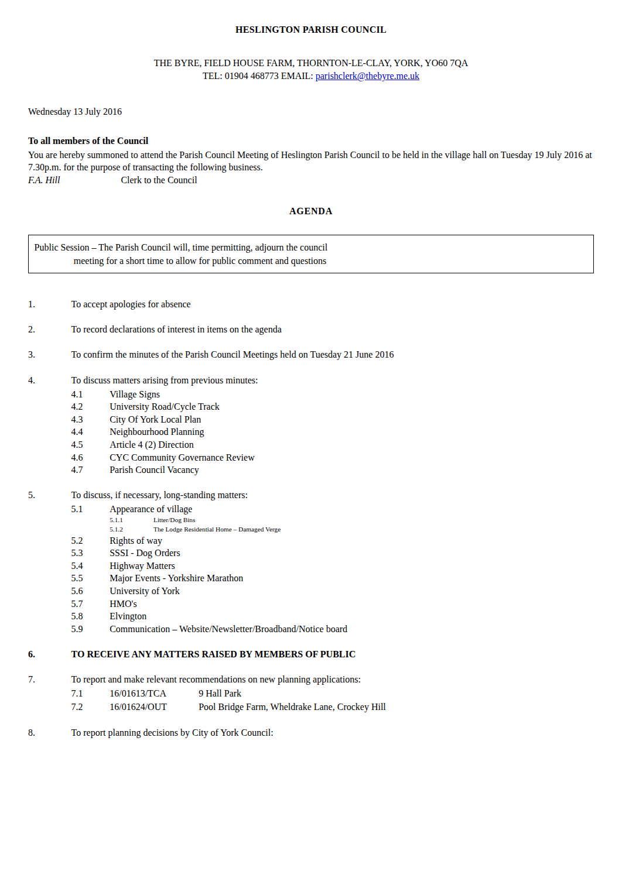HESLINGTON PARISH COUNCIL
THE BYRE, FIELD HOUSE FARM, THORNTON-LE-CLAY, YORK, YO60 7QA
TEL: 01904 468773 EMAIL: parishclerk@thebyre.me.uk
Wednesday 13 July 2016
To all members of the Council
You are hereby summoned to attend the Parish Council Meeting of Heslington Parish Council to be held in the village hall on Tuesday 19 July 2016 at 7.30p.m. for the purpose of transacting the following business.
F.A. Hill Clerk to the Council
AGENDA
Public Session – The Parish Council will, time permitting, adjourn the council meeting for a short time to allow for public comment and questions
1. To accept apologies for absence
2. To record declarations of interest in items on the agenda
3. To confirm the minutes of the Parish Council Meetings held on Tuesday 21 June 2016
4. To discuss matters arising from previous minutes:
4.1 Village Signs
4.2 University Road/Cycle Track
4.3 City Of York Local Plan
4.4 Neighbourhood Planning
4.5 Article 4 (2) Direction
4.6 CYC Community Governance Review
4.7 Parish Council Vacancy
5. To discuss, if necessary, long-standing matters:
5.1 Appearance of village
5.1.1 Litter/Dog Bins
5.1.2 The Lodge Residential Home – Damaged Verge
5.2 Rights of way
5.3 SSSI - Dog Orders
5.4 Highway Matters
5.5 Major Events - Yorkshire Marathon
5.6 University of York
5.7 HMO's
5.8 Elvington
5.9 Communication – Website/Newsletter/Broadband/Notice board
6. To receive any matters raised by members of public
7. To report and make relevant recommendations on new planning applications:
7.116/01613/TCA9 Hall Park
7.216/01624/OUTPool Bridge Farm, Wheldrake Lane, Crockey Hill
8. To report planning decisions by City of York Council: